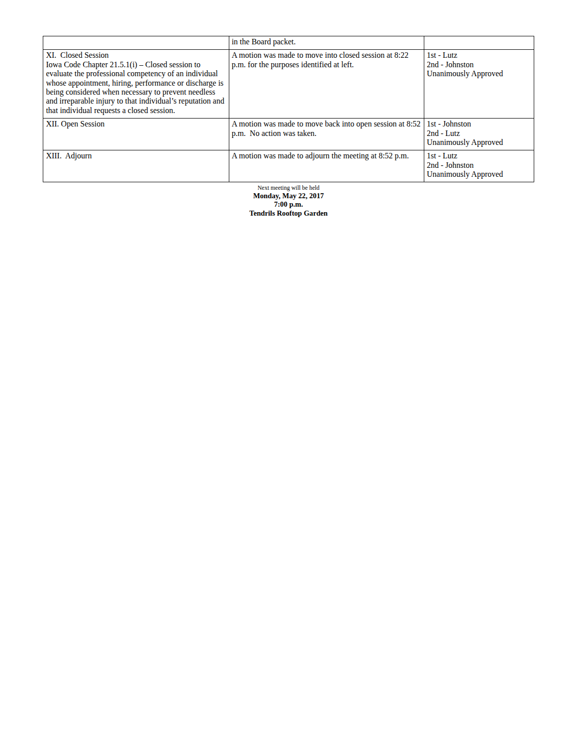| | in the Board packet. | |
| XI. Closed Session Iowa Code Chapter 21.5.1(i) – Closed session to evaluate the professional competency of an individual whose appointment, hiring, performance or discharge is being considered when necessary to prevent needless and irreparable injury to that individual’s reputation and that individual requests a closed session. | A motion was made to move into closed session at 8:22 p.m. for the purposes identified at left. | 1st - Lutz 2nd - Johnston Unanimously Approved |
| XII. Open Session | A motion was made to move back into open session at 8:52 p.m. No action was taken. | 1st - Johnston 2nd - Lutz Unanimously Approved |
| XIII. Adjourn | A motion was made to adjourn the meeting at 8:52 p.m. | 1st - Lutz 2nd - Johnston Unanimously Approved |
Next meeting will be held
Monday, May 22, 2017
7:00 p.m.
Tendrils Rooftop Garden